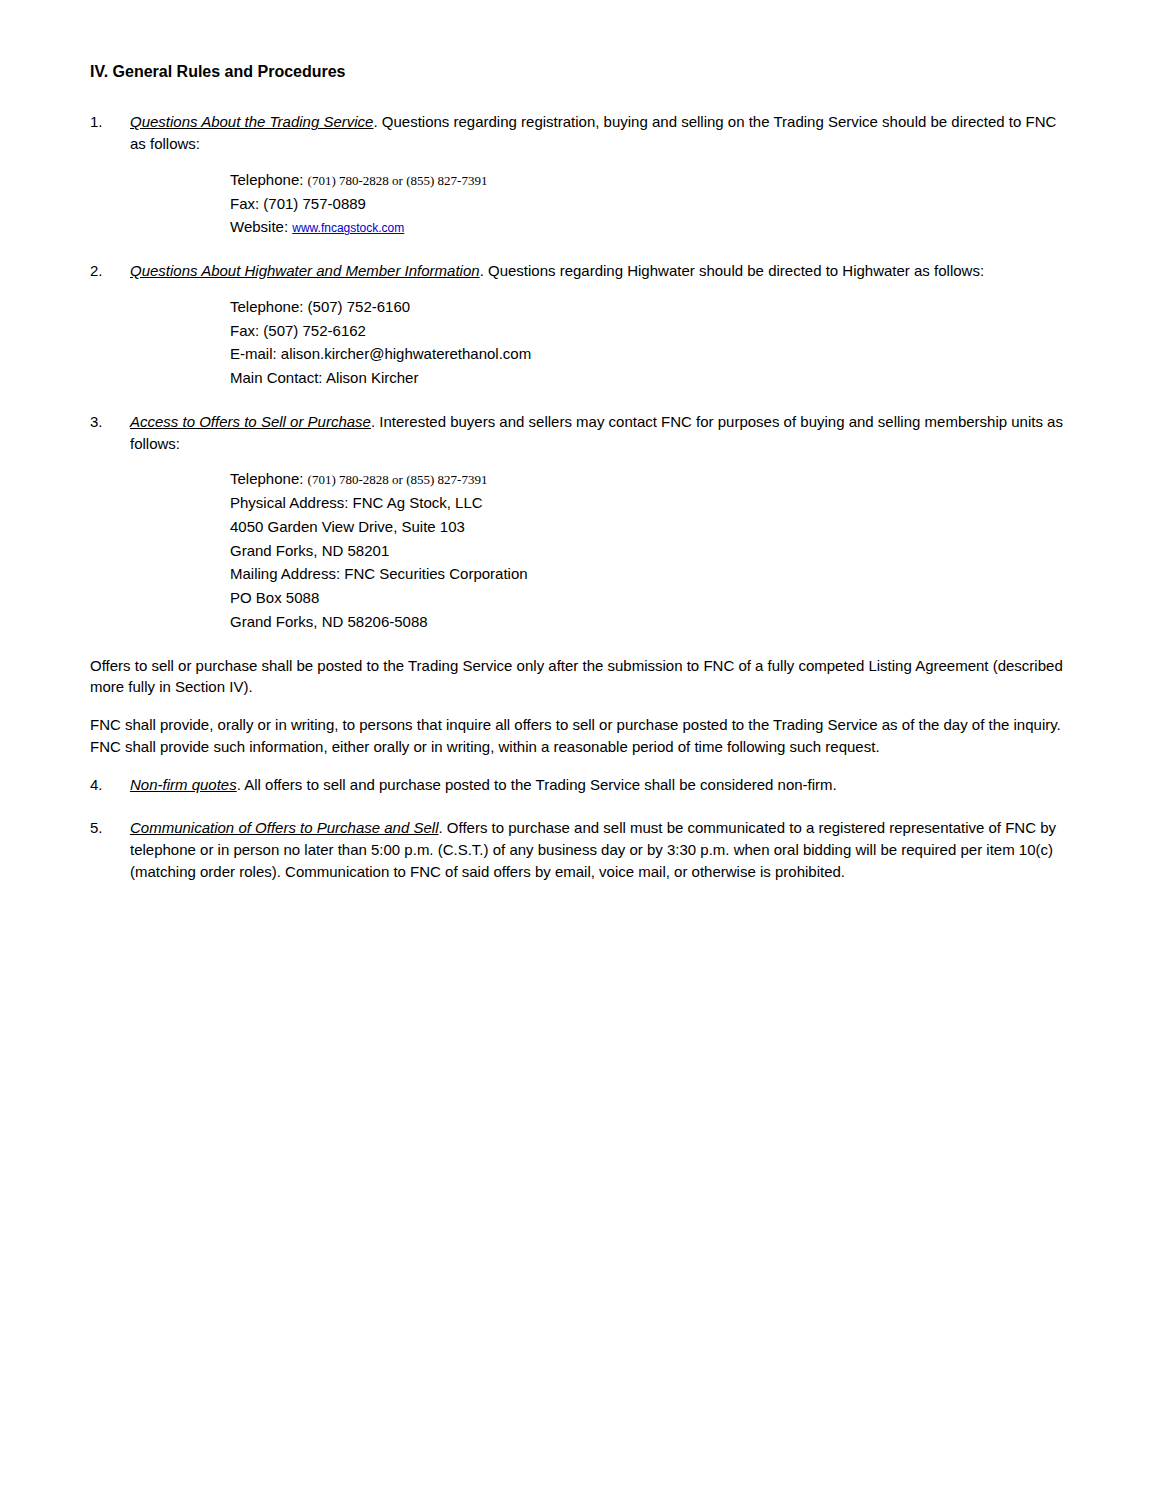IV. General Rules and Procedures
1. Questions About the Trading Service. Questions regarding registration, buying and selling on the Trading Service should be directed to FNC as follows:
Telephone: (701) 780-2828 or (855) 827-7391
Fax: (701) 757-0889
Website: www.fncagstock.com
2. Questions About Highwater and Member Information. Questions regarding Highwater should be directed to Highwater as follows:
Telephone: (507) 752-6160
Fax: (507) 752-6162
E-mail: alison.kircher@highwaterethanol.com
Main Contact: Alison Kircher
3. Access to Offers to Sell or Purchase. Interested buyers and sellers may contact FNC for purposes of buying and selling membership units as follows:
Telephone: (701) 780-2828 or (855) 827-7391
Physical Address: FNC Ag Stock, LLC
4050 Garden View Drive, Suite 103
Grand Forks, ND 58201
Mailing Address: FNC Securities Corporation
PO Box 5088
Grand Forks, ND 58206-5088
Offers to sell or purchase shall be posted to the Trading Service only after the submission to FNC of a fully competed Listing Agreement (described more fully in Section IV).
FNC shall provide, orally or in writing, to persons that inquire all offers to sell or purchase posted to the Trading Service as of the day of the inquiry. FNC shall provide such information, either orally or in writing, within a reasonable period of time following such request.
4. Non-firm quotes. All offers to sell and purchase posted to the Trading Service shall be considered non-firm.
5. Communication of Offers to Purchase and Sell. Offers to purchase and sell must be communicated to a registered representative of FNC by telephone or in person no later than 5:00 p.m. (C.S.T.) of any business day or by 3:30 p.m. when oral bidding will be required per item 10(c) (matching order roles). Communication to FNC of said offers by email, voice mail, or otherwise is prohibited.